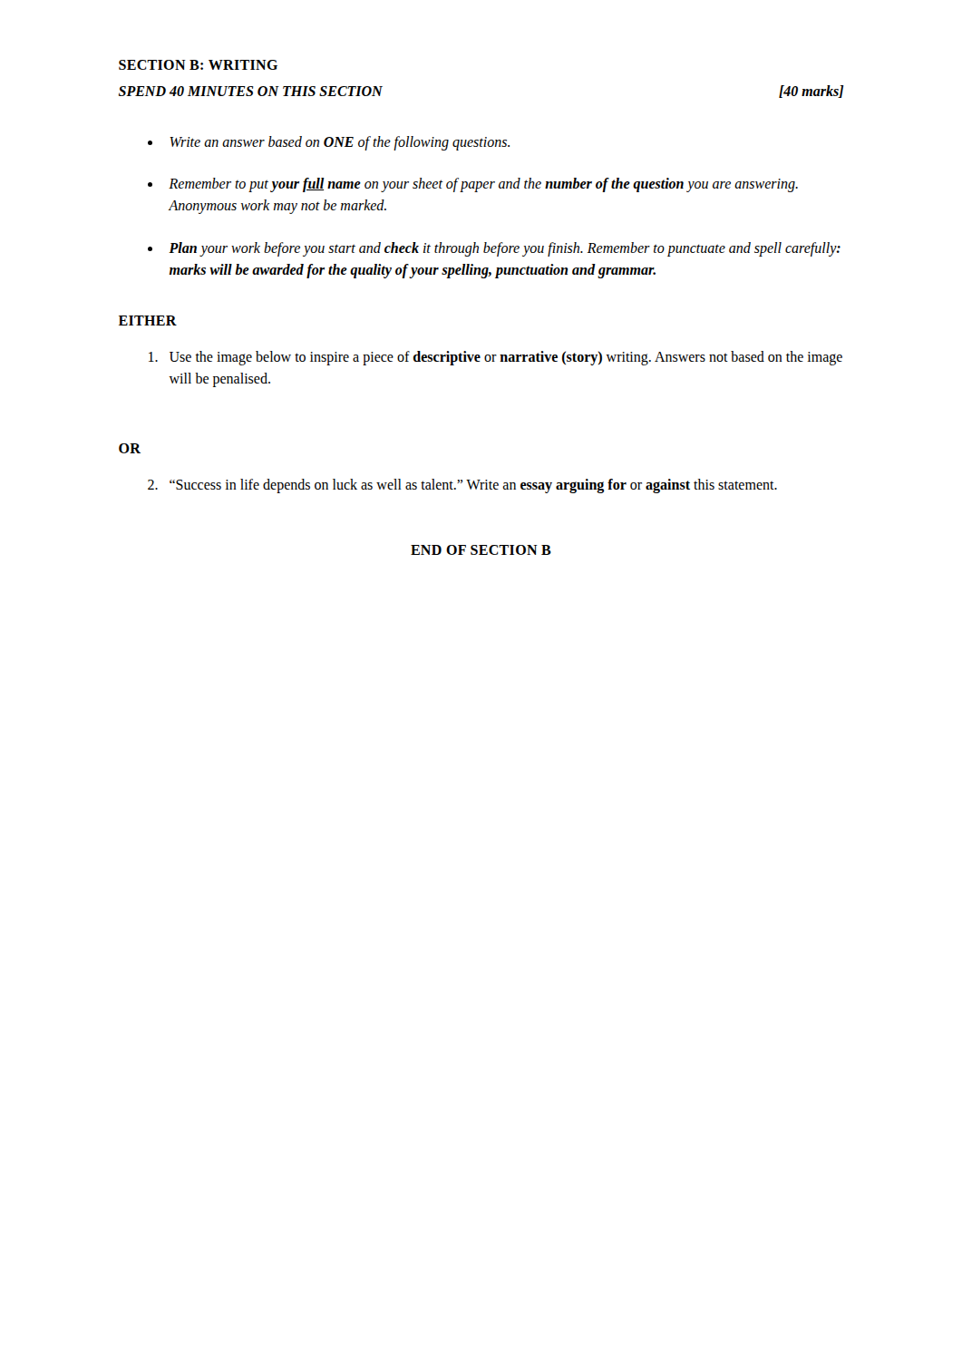SECTION B: WRITING
SPEND 40 MINUTES ON THIS SECTION [40 marks]
Write an answer based on ONE of the following questions.
Remember to put your full name on your sheet of paper and the number of the question you are answering. Anonymous work may not be marked.
Plan your work before you start and check it through before you finish. Remember to punctuate and spell carefully: marks will be awarded for the quality of your spelling, punctuation and grammar.
EITHER
Use the image below to inspire a piece of descriptive or narrative (story) writing. Answers not based on the image will be penalised.
OR
“Success in life depends on luck as well as talent.” Write an essay arguing for or against this statement.
END OF SECTION B